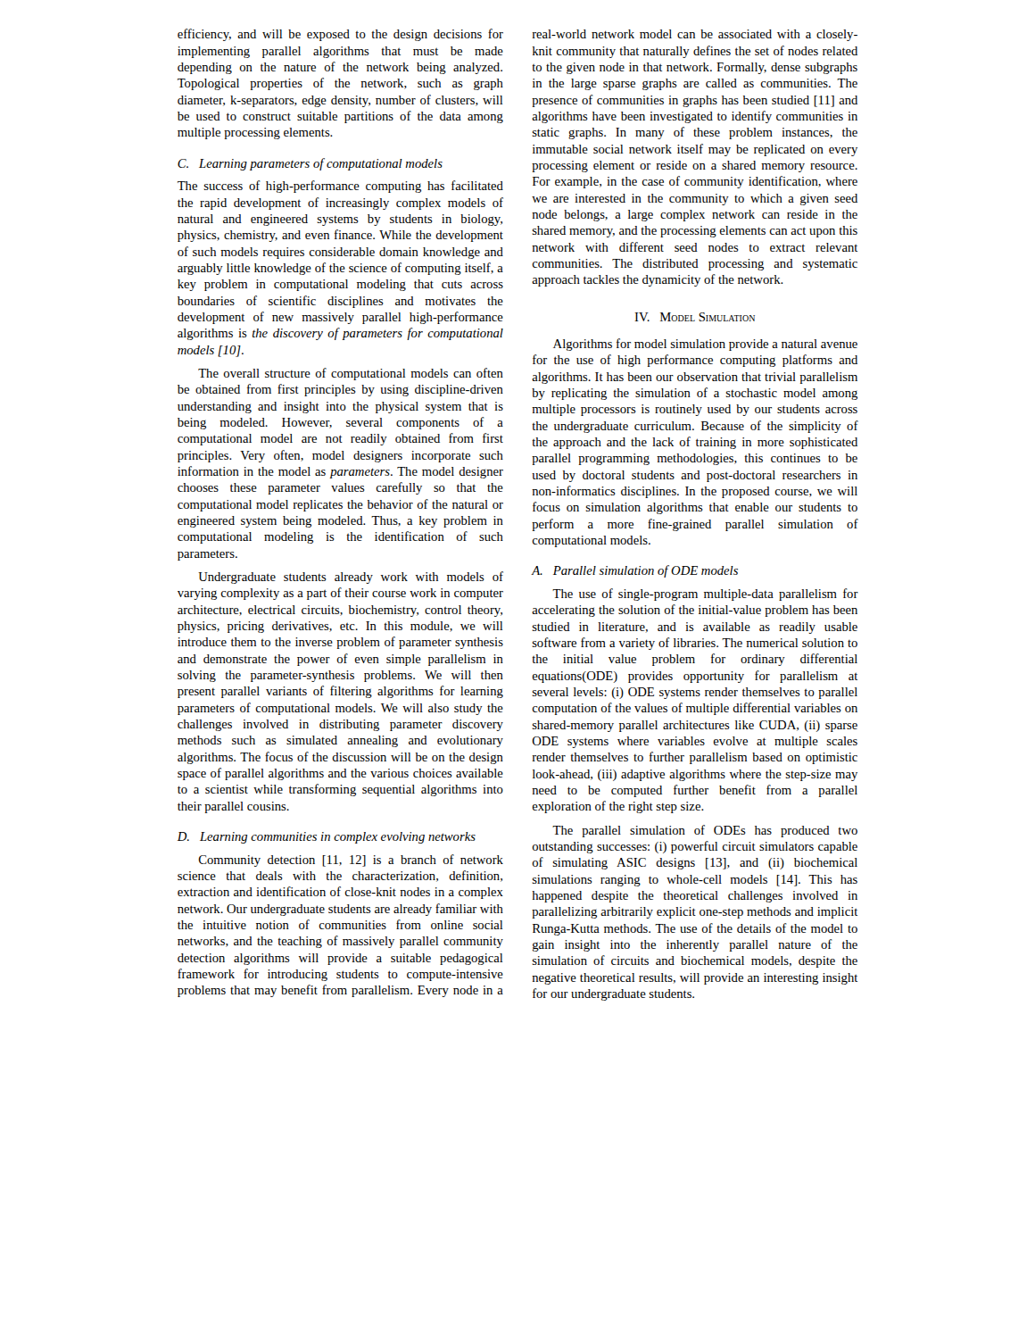efficiency, and will be exposed to the design decisions for implementing parallel algorithms that must be made depending on the nature of the network being analyzed. Topological properties of the network, such as graph diameter, k-separators, edge density, number of clusters, will be used to construct suitable partitions of the data among multiple processing elements.
C. Learning parameters of computational models
The success of high-performance computing has facilitated the rapid development of increasingly complex models of natural and engineered systems by students in biology, physics, chemistry, and even finance. While the development of such models requires considerable domain knowledge and arguably little knowledge of the science of computing itself, a key problem in computational modeling that cuts across boundaries of scientific disciplines and motivates the development of new massively parallel high-performance algorithms is the discovery of parameters for computational models [10].
The overall structure of computational models can often be obtained from first principles by using discipline-driven understanding and insight into the physical system that is being modeled. However, several components of a computational model are not readily obtained from first principles. Very often, model designers incorporate such information in the model as parameters. The model designer chooses these parameter values carefully so that the computational model replicates the behavior of the natural or engineered system being modeled. Thus, a key problem in computational modeling is the identification of such parameters.
Undergraduate students already work with models of varying complexity as a part of their course work in computer architecture, electrical circuits, biochemistry, control theory, physics, pricing derivatives, etc. In this module, we will introduce them to the inverse problem of parameter synthesis and demonstrate the power of even simple parallelism in solving the parameter-synthesis problems. We will then present parallel variants of filtering algorithms for learning parameters of computational models. We will also study the challenges involved in distributing parameter discovery methods such as simulated annealing and evolutionary algorithms. The focus of the discussion will be on the design space of parallel algorithms and the various choices available to a scientist while transforming sequential algorithms into their parallel cousins.
D. Learning communities in complex evolving networks
Community detection [11, 12] is a branch of network science that deals with the characterization, definition, extraction and identification of close-knit nodes in a complex network. Our undergraduate students are already familiar with the intuitive notion of communities from online social networks, and the teaching of massively parallel community detection algorithms will provide a suitable pedagogical framework for introducing students to compute-intensive problems that may benefit from parallelism. Every node in a real-world network model can be associated with a closely-knit community that naturally defines the set of nodes related to the given node in that network. Formally, dense subgraphs in the large sparse graphs are called as communities. The presence of communities in graphs has been studied [11] and algorithms have been investigated to identify communities in static graphs. In many of these problem instances, the immutable social network itself may be replicated on every processing element or reside on a shared memory resource. For example, in the case of community identification, where we are interested in the community to which a given seed node belongs, a large complex network can reside in the shared memory, and the processing elements can act upon this network with different seed nodes to extract relevant communities. The distributed processing and systematic approach tackles the dynamicity of the network.
IV. Model Simulation
Algorithms for model simulation provide a natural avenue for the use of high performance computing platforms and algorithms. It has been our observation that trivial parallelism by replicating the simulation of a stochastic model among multiple processors is routinely used by our students across the undergraduate curriculum. Because of the simplicity of the approach and the lack of training in more sophisticated parallel programming methodologies, this continues to be used by doctoral students and post-doctoral researchers in non-informatics disciplines. In the proposed course, we will focus on simulation algorithms that enable our students to perform a more fine-grained parallel simulation of computational models.
A. Parallel simulation of ODE models
The use of single-program multiple-data parallelism for accelerating the solution of the initial-value problem has been studied in literature, and is available as readily usable software from a variety of libraries. The numerical solution to the initial value problem for ordinary differential equations(ODE) provides opportunity for parallelism at several levels: (i) ODE systems render themselves to parallel computation of the values of multiple differential variables on shared-memory parallel architectures like CUDA, (ii) sparse ODE systems where variables evolve at multiple scales render themselves to further parallelism based on optimistic look-ahead, (iii) adaptive algorithms where the step-size may need to be computed further benefit from a parallel exploration of the right step size.
The parallel simulation of ODEs has produced two outstanding successes: (i) powerful circuit simulators capable of simulating ASIC designs [13], and (ii) biochemical simulations ranging to whole-cell models [14]. This has happened despite the theoretical challenges involved in parallelizing arbitrarily explicit one-step methods and implicit Runga-Kutta methods. The use of the details of the model to gain insight into the inherently parallel nature of the simulation of circuits and biochemical models, despite the negative theoretical results, will provide an interesting insight for our undergraduate students.